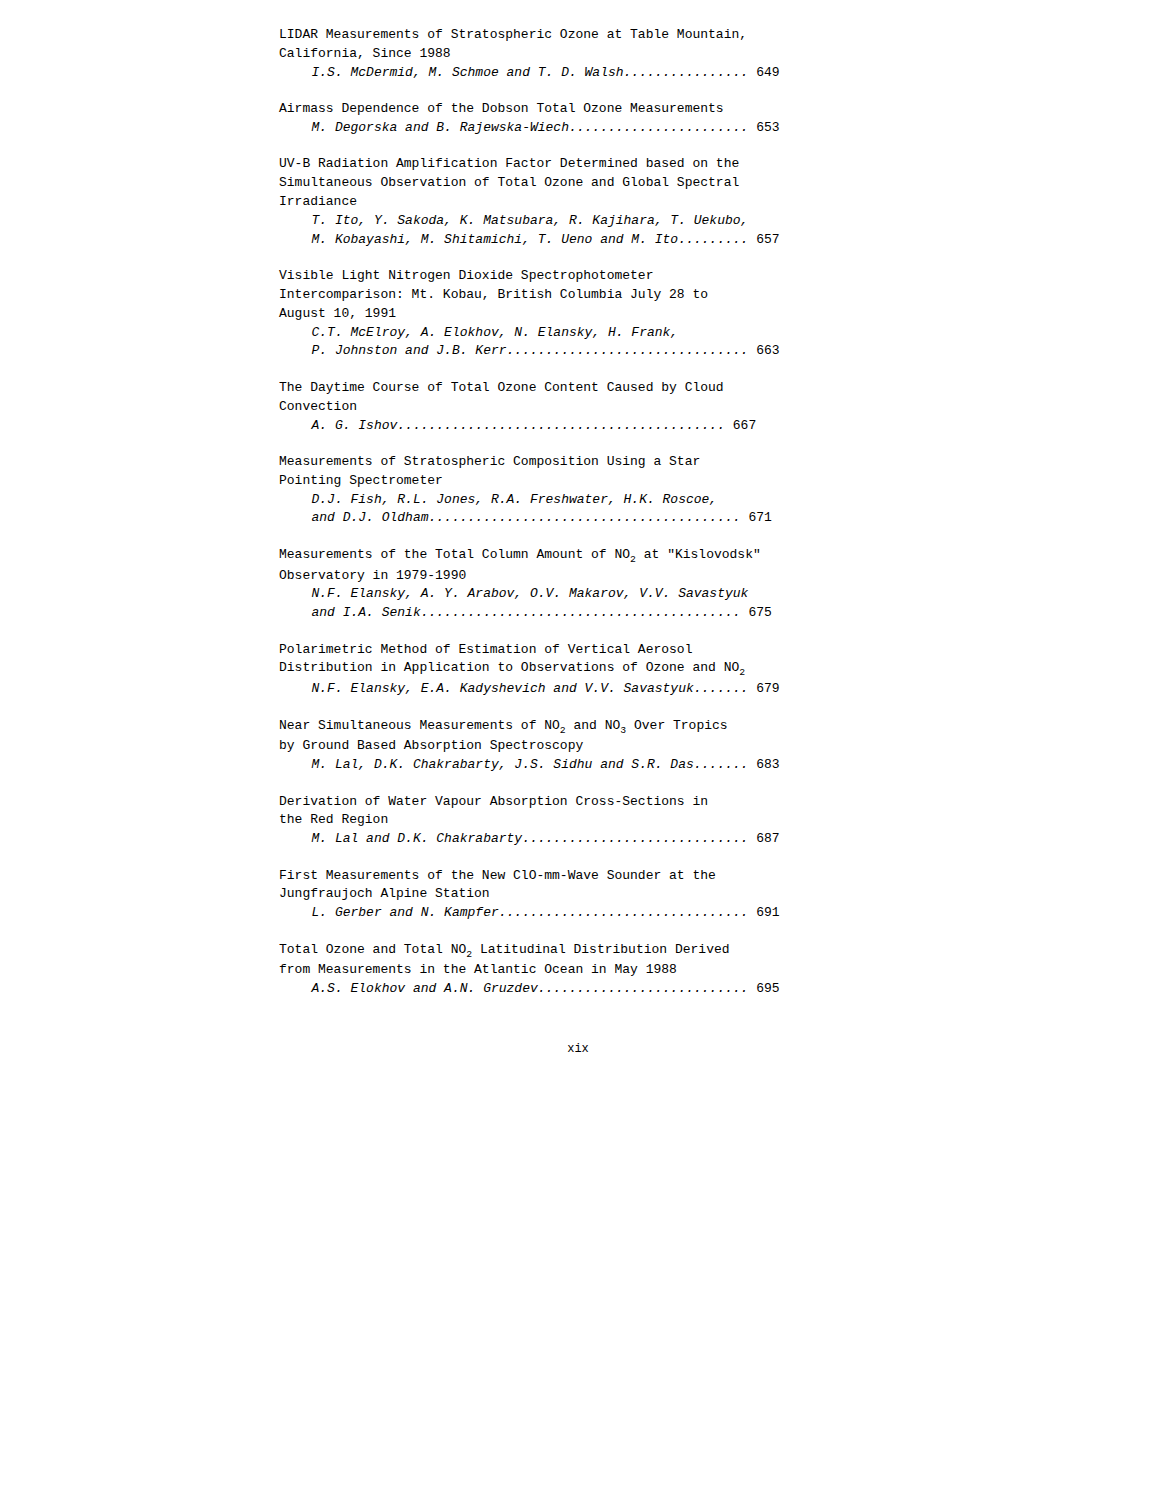LIDAR Measurements of Stratospheric Ozone at Table Mountain, California, Since 1988
I.S. McDermid, M. Schmoe and T. D. Walsh................ 649
Airmass Dependence of the Dobson Total Ozone Measurements
M. Degorska and B. Rajewska-Wiech....................... 653
UV-B Radiation Amplification Factor Determined based on the Simultaneous Observation of Total Ozone and Global Spectral Irradiance
T. Ito, Y. Sakoda, K. Matsubara, R. Kajihara, T. Uekubo, M. Kobayashi, M. Shitamichi, T. Ueno and M. Ito......... 657
Visible Light Nitrogen Dioxide Spectrophotometer Intercomparison: Mt. Kobau, British Columbia July 28 to August 10, 1991
C.T. McElroy, A. Elokhov, N. Elansky, H. Frank, P. Johnston and J.B. Kerr............................... 663
The Daytime Course of Total Ozone Content Caused by Cloud Convection
A. G. Ishov.......................................... 667
Measurements of Stratospheric Composition Using a Star Pointing Spectrometer
D.J. Fish, R.L. Jones, R.A. Freshwater, H.K. Roscoe, and D.J. Oldham........................................ 671
Measurements of the Total Column Amount of NO2 at "Kislovodsk" Observatory in 1979-1990
N.F. Elansky, A. Y. Arabov, O.V. Makarov, V.V. Savastyuk and I.A. Senik......................................... 675
Polarimetric Method of Estimation of Vertical Aerosol Distribution in Application to Observations of Ozone and NO2
N.F. Elansky, E.A. Kadyshevich and V.V. Savastyuk....... 679
Near Simultaneous Measurements of NO2 and NO3 Over Tropics by Ground Based Absorption Spectroscopy
M. Lal, D.K. Chakrabarty, J.S. Sidhu and S.R. Das....... 683
Derivation of Water Vapour Absorption Cross-Sections in the Red Region
M. Lal and D.K. Chakrabarty............................. 687
First Measurements of the New ClO-mm-Wave Sounder at the Jungfraujoch Alpine Station
L. Gerber and N. Kampfer................................ 691
Total Ozone and Total NO2 Latitudinal Distribution Derived from Measurements in the Atlantic Ocean in May 1988
A.S. Elokhov and A.N. Gruzdev........................... 695
xix